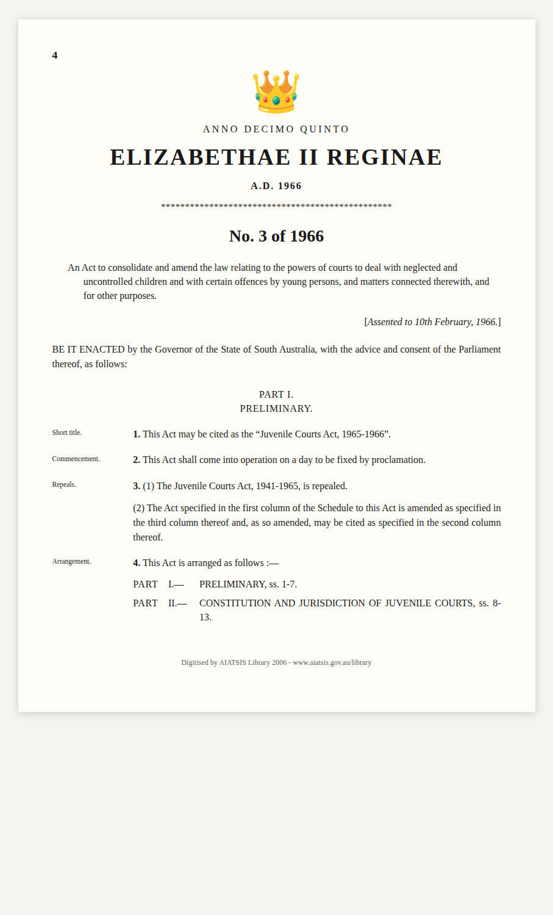4
👑
ANNO DECIMO QUINTO
ELIZABETHAE II REGINAE
A.D. 1966
************************************************
No. 3 of 1966
An Act to consolidate and amend the law relating to the powers of courts to deal with neglected and uncontrolled children and with certain offences by young persons, and matters connected therewith, and for other purposes.
[Assented to 10th February, 1966.]
BE IT ENACTED by the Governor of the State of South Australia, with the advice and consent of the Parliament thereof, as follows:
PART I.
PRELIMINARY.
Short title.
1. This Act may be cited as the “Juvenile Courts Act, 1965-1966”.
Commencement.
2. This Act shall come into operation on a day to be fixed by proclamation.
Repeals.
3. (1) The Juvenile Courts Act, 1941-1965, is repealed.
(2) The Act specified in the first column of the Schedule to this Act is amended as specified in the third column thereof and, as so amended, may be cited as specified in the second column thereof.
Arrangement.
4. This Act is arranged as follows :—
PART I.— PRELIMINARY, ss. 1-7.
PART II.— CONSTITUTION AND JURISDICTION OF JUVENILE COURTS, ss. 8-13.
Digitised by AIATSIS Library 2006 - www.aiatsis.gov.au/library